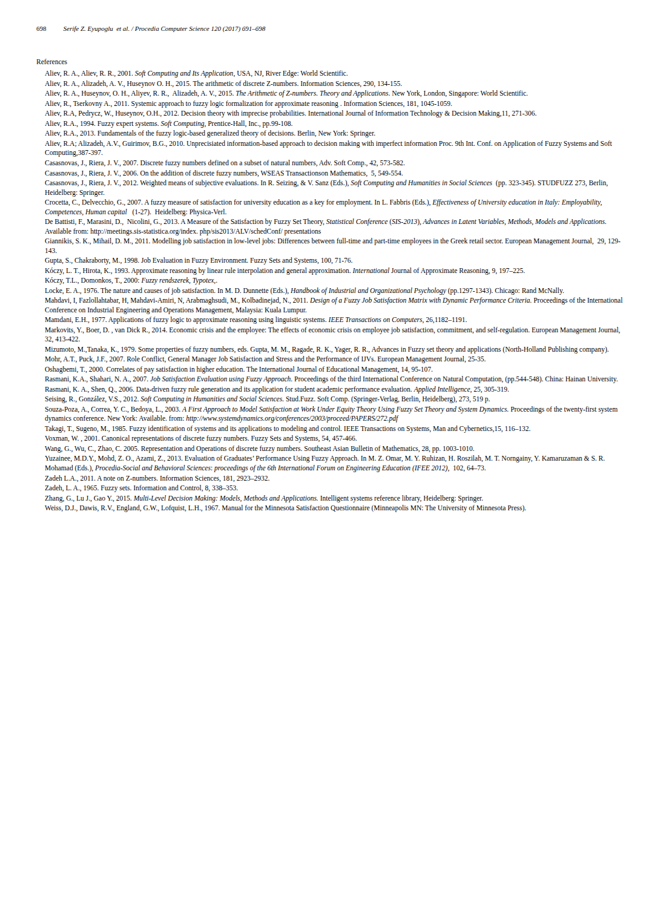698 Serife Z. Eyupoglu et al. / Procedia Computer Science 120 (2017) 691–698
References
Aliev, R. A., Aliev, R. R., 2001. Soft Computing and Its Application, USA, NJ, River Edge: World Scientific.
Aliev, R. A., Alizadeh, A. V., Huseynov O. H., 2015. The arithmetic of discrete Z-numbers. Information Sciences, 290, 134-155.
Aliev, R. A., Huseynov, O. H., Aliyev, R. R., Alizadeh, A. V., 2015. The Arithmetic of Z-numbers. Theory and Applications. New York, London, Singapore: World Scientific.
Aliev, R., Tserkovny A., 2011. Systemic approach to fuzzy logic formalization for approximate reasoning . Information Sciences, 181, 1045-1059.
Aliev, R.A, Pedrycz, W., Huseynov, O.H., 2012. Decision theory with imprecise probabilities. International Journal of Information Technology & Decision Making,11, 271-306.
Aliev, R.A., 1994. Fuzzy expert systems. Soft Computing, Prentice-Hall, Inc., pp.99-108.
Aliev, R.A., 2013. Fundamentals of the fuzzy logic-based generalized theory of decisions. Berlin, New York: Springer.
Aliev, R.A; Alizadeh, A.V., Guirimov, B.G., 2010. Unprecisiated information-based approach to decision making with imperfect information Proc. 9th Int. Conf. on Application of Fuzzy Systems and Soft Computing,387-397.
Casasnovas, J., Riera, J. V., 2007. Discrete fuzzy numbers defined on a subset of natural numbers, Adv. Soft Comp., 42, 573-582.
Casasnovas, J., Riera, J. V., 2006. On the addition of discrete fuzzy numbers, WSEAS Transactionson Mathematics, 5, 549-554.
Casasnovas, J., Riera, J. V., 2012. Weighted means of subjective evaluations. In R. Seizing, & V. Sanz (Eds.), Soft Computing and Humanities in Social Sciences (pp. 323-345). STUDFUZZ 273, Berlin, Heidelberg: Springer.
Crocetta, C., Delvecchio, G., 2007. A fuzzy measure of satisfaction for university education as a key for employment. In L. Fabbris (Eds.), Effectiveness of University education in Italy: Employability, Competences, Human capital (1-27). Heidelberg: Physica-Verl.
De Battisti, F., Marasini, D., Nicolini, G., 2013. A Measure of the Satisfaction by Fuzzy Set Theory, Statistical Conference (SIS-2013), Advances in Latent Variables, Methods, Models and Applications. Available from: http://meetings.sis-statistica.org/index. php/sis2013/ALV/schedConf/ presentations
Giannikis, S. K., Mihail, D. M., 2011. Modelling job satisfaction in low-level jobs: Differences between full-time and part-time employees in the Greek retail sector. European Management Journal, 29, 129-143.
Gupta, S., Chakraborty, M., 1998. Job Evaluation in Fuzzy Environment. Fuzzy Sets and Systems, 100, 71-76.
Kóczy, L. T., Hirota, K., 1993. Approximate reasoning by linear rule interpolation and general approximation. International Journal of Approximate Reasoning, 9, 197–225.
Kóczy, T.L., Domonkos, T., 2000: Fuzzy rendszerek, Typotex,.
Locke, E. A., 1976. The nature and causes of job satisfaction. In M. D. Dunnette (Eds.), Handbook of Industrial and Organizational Psychology (pp.1297-1343). Chicago: Rand McNally.
Mahdavi, I, Fazlollahtabar, H, Mahdavi-Amiri, N, Arabmaghsudi, M., Kolbadinejad, N., 2011. Design of a Fuzzy Job Satisfaction Matrix with Dynamic Performance Criteria. Proceedings of the International Conference on Industrial Engineering and Operations Management, Malaysia: Kuala Lumpur.
Mamdani, E.H., 1977. Applications of fuzzy logic to approximate reasoning using linguistic systems. IEEE Transactions on Computers, 26,1182–1191.
Markovits, Y., Boer, D. , van Dick R., 2014. Economic crisis and the employee: The effects of economic crisis on employee job satisfaction, commitment, and self-regulation. European Management Journal, 32, 413-422.
Mizumoto, M.,Tanaka, K., 1979. Some properties of fuzzy numbers, eds. Gupta, M. M., Ragade, R. K., Yager, R. R., Advances in Fuzzy set theory and applications (North-Holland Publishing company).
Mohr, A.T., Puck, J.F., 2007. Role Conflict, General Manager Job Satisfaction and Stress and the Performance of IJVs. European Management Journal, 25-35.
Oshagbemi, T., 2000. Correlates of pay satisfaction in higher education. The International Journal of Educational Management, 14, 95-107.
Rasmani, K.A., Shahari, N. A., 2007. Job Satisfaction Evaluation using Fuzzy Approach. Proceedings of the third International Conference on Natural Computation, (pp.544-548). China: Hainan University.
Rasmani, K. A., Shen, Q., 2006. Data-driven fuzzy rule generation and its application for student academic performance evaluation. Applied Intelligence, 25, 305-319.
Seising, R., González, V.S., 2012. Soft Computing in Humanities and Social Sciences. Stud.Fuzz. Soft Comp. (Springer-Verlag, Berlin, Heidelberg), 273, 519 p.
Souza-Poza, A., Correa, Y. C., Bedoya, L., 2003. A First Approach to Model Satisfaction at Work Under Equity Theory Using Fuzzy Set Theory and System Dynamics. Proceedings of the twenty-first system dynamics conference. New York: Available. from: http://www.systemdynamics.org/conferences/2003/proceed/PAPERS/272.pdf
Takagi, T., Sugeno, M., 1985. Fuzzy identification of systems and its applications to modeling and control. IEEE Transactions on Systems, Man and Cybernetics,15, 116–132.
Voxman, W. , 2001. Canonical representations of discrete fuzzy numbers. Fuzzy Sets and Systems, 54, 457-466.
Wang, G., Wu, C., Zhao, C. 2005. Representation and Operations of discrete fuzzy numbers. Southeast Asian Bulletin of Mathematics, 28, pp. 1003-1010.
Yuzainee, M.D.Y., Mohd, Z. O., Azami, Z., 2013. Evaluation of Graduates’ Performance Using Fuzzy Approach. In M. Z. Omar, M. Y. Ruhizan, H. Roszilah, M. T. Norngainy, Y. Kamaruzaman & S. R. Mohamad (Eds.), Procedia-Social and Behavioral Sciences: proceedings of the 6th International Forum on Engineering Education (IFEE 2012), 102, 64–73.
Zadeh L.A., 2011. A note on Z-numbers. Information Sciences, 181, 2923–2932.
Zadeh, L. A., 1965. Fuzzy sets. Information and Control, 8, 338–353.
Zhang, G., Lu J., Gao Y., 2015. Multi-Level Decision Making: Models, Methods and Applications. Intelligent systems reference library, Heidelberg: Springer.
Weiss, D.J., Dawis, R.V., England, G.W., Lofquist, L.H., 1967. Manual for the Minnesota Satisfaction Questionnaire (Minneapolis MN: The University of Minnesota Press).